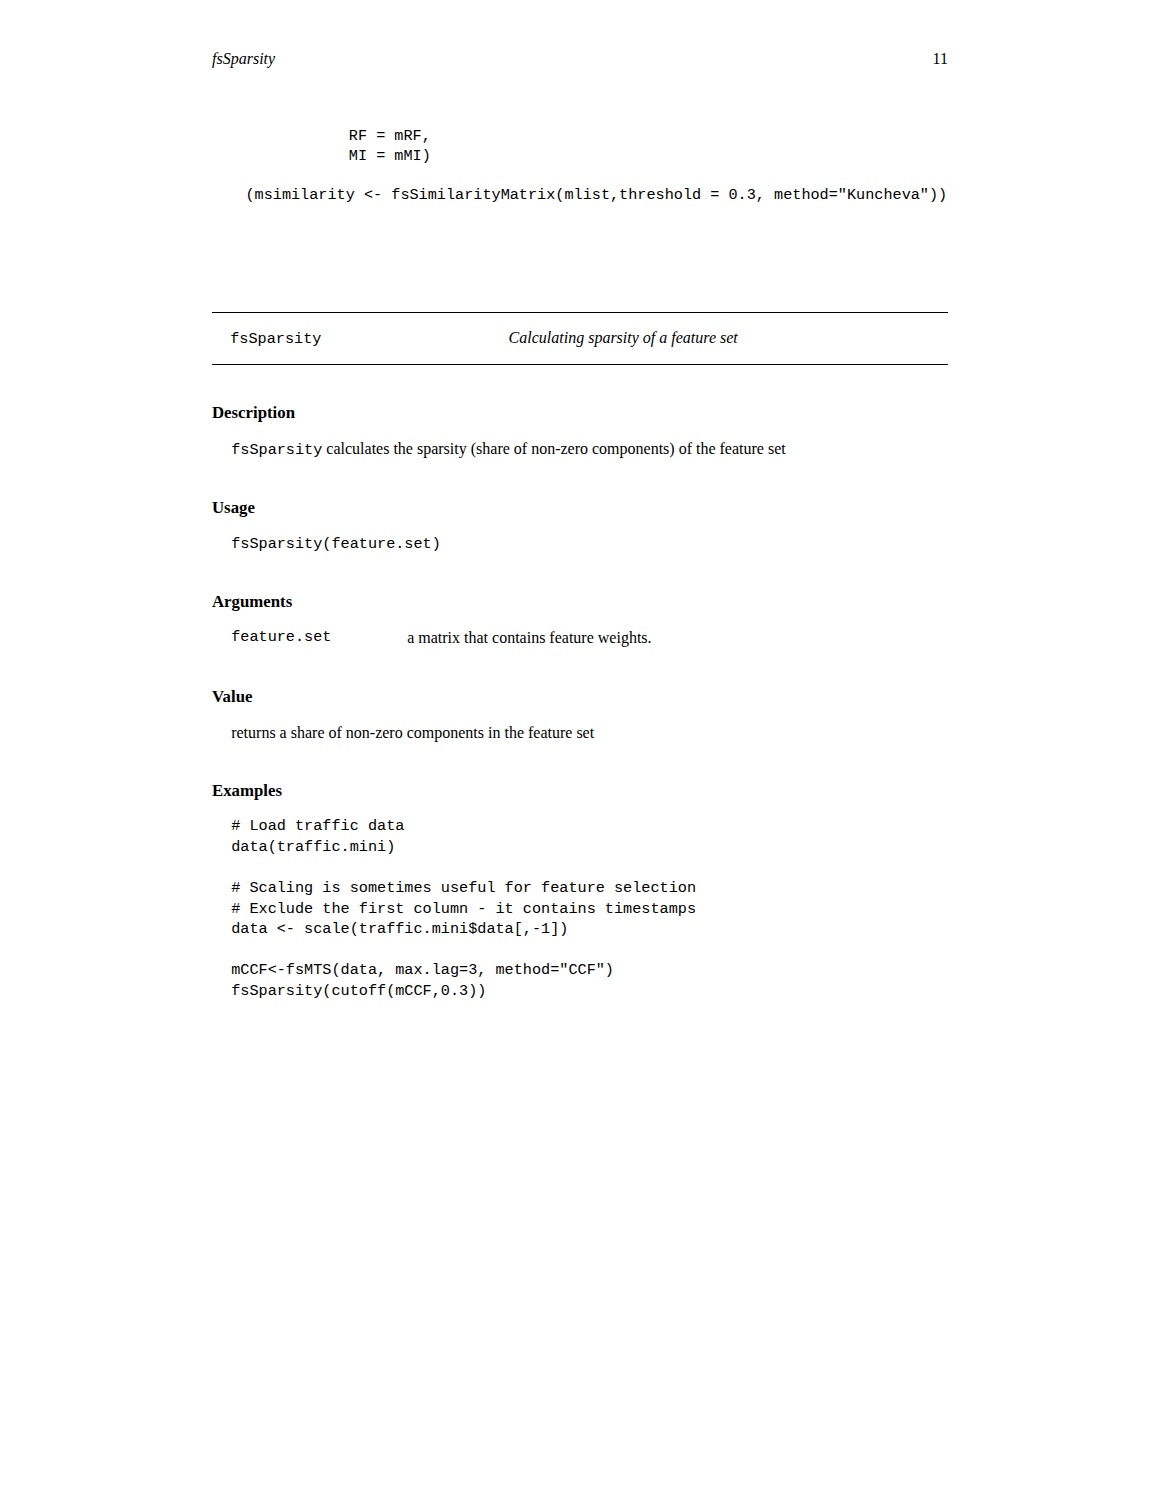fsSparsity 11
RF = mRF,
MI = mMI)
(msimilarity <- fsSimilarityMatrix(mlist,threshold = 0.3, method="Kuncheva"))
fsSparsity Calculating sparsity of a feature set
Description
fsSparsity calculates the sparsity (share of non-zero components) of the feature set
Usage
fsSparsity(feature.set)
Arguments
feature.set
a matrix that contains feature weights.
Value
returns a share of non-zero components in the feature set
Examples
# Load traffic data
data(traffic.mini)

# Scaling is sometimes useful for feature selection
# Exclude the first column - it contains timestamps
data <- scale(traffic.mini$data[,-1])

mCCF<-fsMTS(data, max.lag=3, method="CCF")
fsSparsity(cutoff(mCCF,0.3))